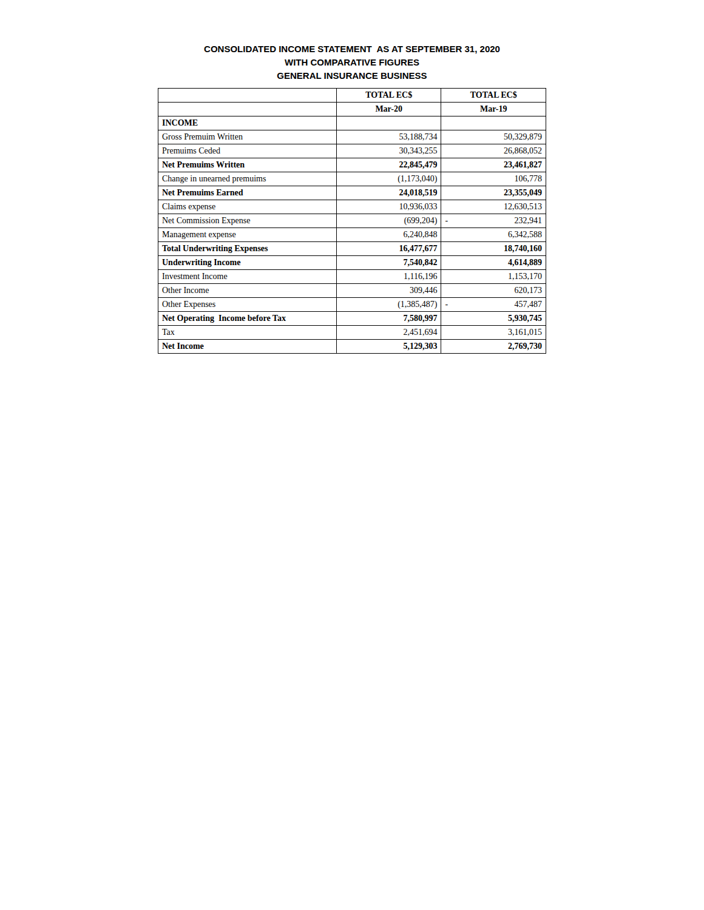CONSOLIDATED INCOME STATEMENT AS AT SEPTEMBER 31, 2020 WITH COMPARATIVE FIGURES GENERAL INSURANCE BUSINESS
| | TOTAL EC$ | TOTAL EC$ |
| --- | --- | --- |
| | Mar-20 | Mar-19 |
| INCOME | | |
| Gross Premuim Written | 53,188,734 | 50,329,879 |
| Premuims Ceded | 30,343,255 | 26,868,052 |
| Net Premuims Written | 22,845,479 | 23,461,827 |
| Change in unearned premuims | (1,173,040) | 106,778 |
| Net Premuims Earned | 24,018,519 | 23,355,049 |
| Claims expense | 10,936,033 | 12,630,513 |
| Net Commission Expense | (699,204) | - 232,941 |
| Management expense | 6,240,848 | 6,342,588 |
| Total Underwriting Expenses | 16,477,677 | 18,740,160 |
| Underwriting Income | 7,540,842 | 4,614,889 |
| Investment Income | 1,116,196 | 1,153,170 |
| Other Income | 309,446 | 620,173 |
| Other Expenses | (1,385,487) | - 457,487 |
| Net Operating Income before Tax | 7,580,997 | 5,930,745 |
| Tax | 2,451,694 | 3,161,015 |
| Net Income | 5,129,303 | 2,769,730 |